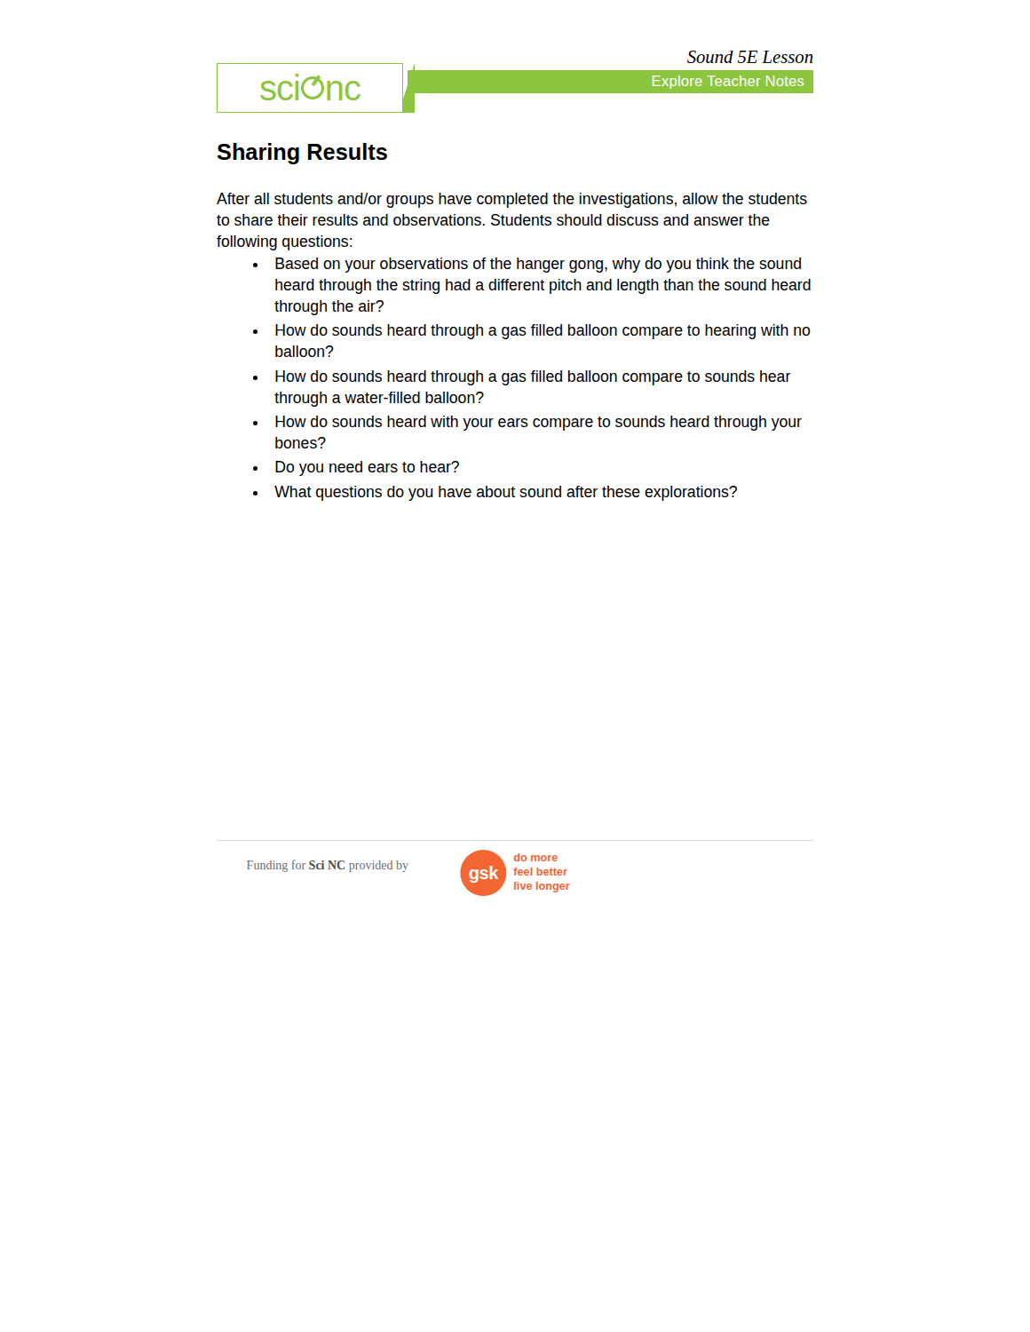Sound 5E Lesson
Explore Teacher Notes
sci nc
Sharing Results
After all students and/or groups have completed the investigations, allow the students to share their results and observations. Students should discuss and answer the following questions:
Based on your observations of the hanger gong, why do you think the sound heard through the string had a different pitch and length than the sound heard through the air?
How do sounds heard through a gas filled balloon compare to hearing with no balloon?
How do sounds heard through a gas filled balloon compare to sounds hear through a water-filled balloon?
How do sounds heard with your ears compare to sounds heard through your bones?
Do you need ears to hear?
What questions do you have about sound after these explorations?
Funding for Sci NC provided by
gsk
do more
feel better
live longer